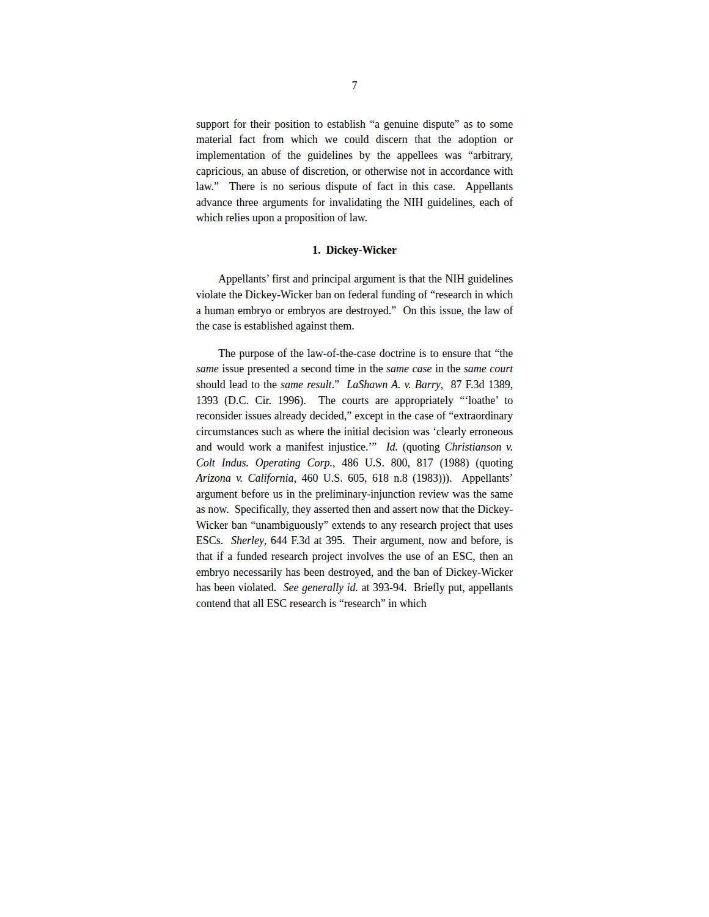7
support for their position to establish “a genuine dispute” as to some material fact from which we could discern that the adoption or implementation of the guidelines by the appellees was “arbitrary, capricious, an abuse of discretion, or otherwise not in accordance with law.” There is no serious dispute of fact in this case. Appellants advance three arguments for invalidating the NIH guidelines, each of which relies upon a proposition of law.
1. Dickey-Wicker
Appellants’ first and principal argument is that the NIH guidelines violate the Dickey-Wicker ban on federal funding of “research in which a human embryo or embryos are destroyed.” On this issue, the law of the case is established against them.
The purpose of the law-of-the-case doctrine is to ensure that “the same issue presented a second time in the same case in the same court should lead to the same result.” LaShawn A. v. Barry, 87 F.3d 1389, 1393 (D.C. Cir. 1996). The courts are appropriately “‘loathe’ to reconsider issues already decided,” except in the case of “extraordinary circumstances such as where the initial decision was ‘clearly erroneous and would work a manifest injustice.’” Id. (quoting Christianson v. Colt Indus. Operating Corp., 486 U.S. 800, 817 (1988) (quoting Arizona v. California, 460 U.S. 605, 618 n.8 (1983))). Appellants’ argument before us in the preliminary-injunction review was the same as now. Specifically, they asserted then and assert now that the Dickey-Wicker ban “unambiguously” extends to any research project that uses ESCs. Sherley, 644 F.3d at 395. Their argument, now and before, is that if a funded research project involves the use of an ESC, then an embryo necessarily has been destroyed, and the ban of Dickey-Wicker has been violated. See generally id. at 393-94. Briefly put, appellants contend that all ESC research is “research” in which